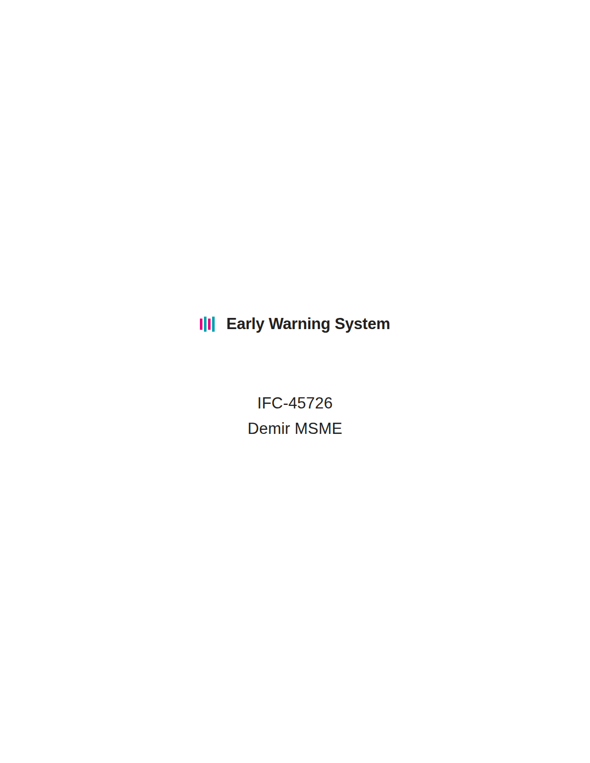Early Warning System
IFC-45726
Demir MSME